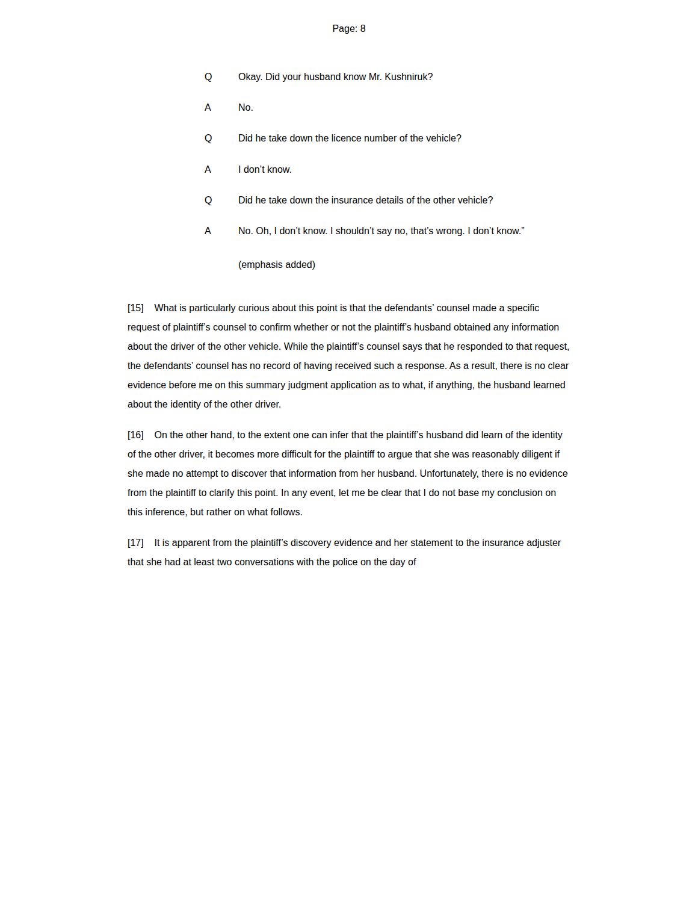Page: 8
Q
Okay. Did your husband know Mr. Kushniruk?
A
No.
Q
Did he take down the licence number of the vehicle?
A
I don’t know.
Q
Did he take down the insurance details of the other vehicle?
A
No. Oh, I don’t know. I shouldn’t say no, that’s wrong. I don’t know.”
(emphasis added)
[15] What is particularly curious about this point is that the defendants’ counsel made a specific request of plaintiff’s counsel to confirm whether or not the plaintiff’s husband obtained any information about the driver of the other vehicle. While the plaintiff’s counsel says that he responded to that request, the defendants’ counsel has no record of having received such a response. As a result, there is no clear evidence before me on this summary judgment application as to what, if anything, the husband learned about the identity of the other driver.
[16] On the other hand, to the extent one can infer that the plaintiff’s husband did learn of the identity of the other driver, it becomes more difficult for the plaintiff to argue that she was reasonably diligent if she made no attempt to discover that information from her husband. Unfortunately, there is no evidence from the plaintiff to clarify this point. In any event, let me be clear that I do not base my conclusion on this inference, but rather on what follows.
[17] It is apparent from the plaintiff’s discovery evidence and her statement to the insurance adjuster that she had at least two conversations with the police on the day of